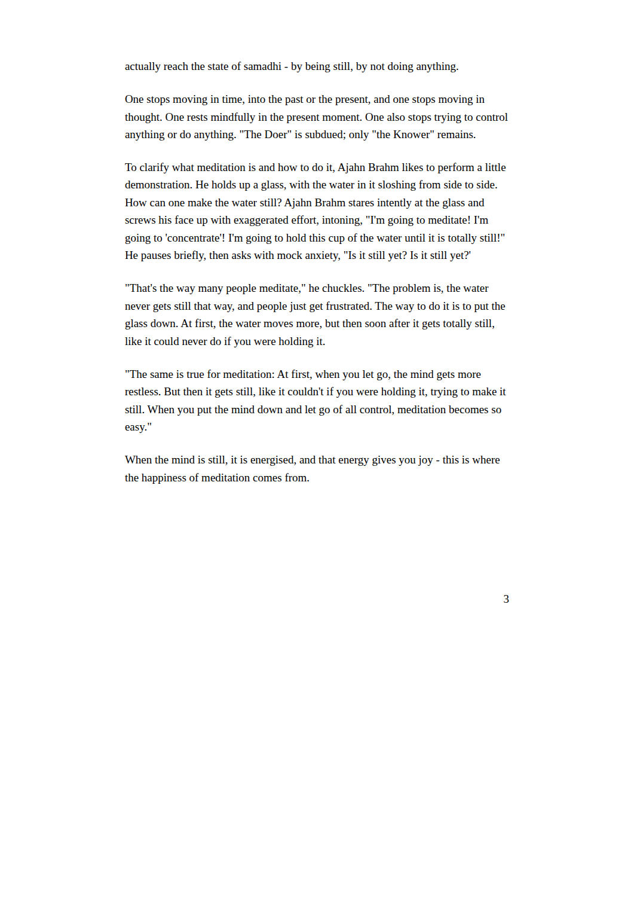actually reach the state of samadhi - by being still, by not doing anything.
One stops moving in time, into the past or the present, and one stops moving in thought. One rests mindfully in the present moment. One also stops trying to control anything or do anything. "The Doer" is subdued; only "the Knower" remains.
To clarify what meditation is and how to do it, Ajahn Brahm likes to perform a little demonstration. He holds up a glass, with the water in it sloshing from side to side. How can one make the water still? Ajahn Brahm stares intently at the glass and screws his face up with exaggerated effort, intoning, "I'm going to meditate! I'm going to 'concentrate'! I'm going to hold this cup of the water until it is totally still!" He pauses briefly, then asks with mock anxiety, "Is it still yet? Is it still yet?'
"That's the way many people meditate," he chuckles. "The problem is, the water never gets still that way, and people just get frustrated. The way to do it is to put the glass down. At first, the water moves more, but then soon after it gets totally still, like it could never do if you were holding it.
"The same is true for meditation: At first, when you let go, the mind gets more restless. But then it gets still, like it couldn't if you were holding it, trying to make it still. When you put the mind down and let go of all control, meditation becomes so easy."
When the mind is still, it is energised, and that energy gives you joy - this is where the happiness of meditation comes from.
3